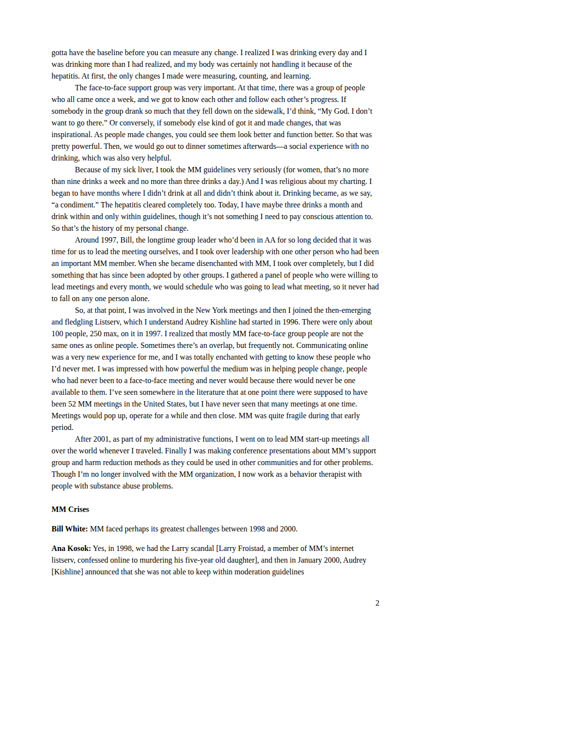gotta have the baseline before you can measure any change. I realized I was drinking every day and I was drinking more than I had realized, and my body was certainly not handling it because of the hepatitis. At first, the only changes I made were measuring, counting, and learning.
The face-to-face support group was very important. At that time, there was a group of people who all came once a week, and we got to know each other and follow each other’s progress. If somebody in the group drank so much that they fell down on the sidewalk, I’d think, “My God. I don’t want to go there.” Or conversely, if somebody else kind of got it and made changes, that was inspirational. As people made changes, you could see them look better and function better. So that was pretty powerful. Then, we would go out to dinner sometimes afterwards—a social experience with no drinking, which was also very helpful.
Because of my sick liver, I took the MM guidelines very seriously (for women, that’s no more than nine drinks a week and no more than three drinks a day.) And I was religious about my charting. I began to have months where I didn’t drink at all and didn’t think about it. Drinking became, as we say, “a condiment.” The hepatitis cleared completely too. Today, I have maybe three drinks a month and drink within and only within guidelines, though it’s not something I need to pay conscious attention to. So that’s the history of my personal change.
Around 1997, Bill, the longtime group leader who’d been in AA for so long decided that it was time for us to lead the meeting ourselves, and I took over leadership with one other person who had been an important MM member. When she became disenchanted with MM, I took over completely, but I did something that has since been adopted by other groups. I gathered a panel of people who were willing to lead meetings and every month, we would schedule who was going to lead what meeting, so it never had to fall on any one person alone.
So, at that point, I was involved in the New York meetings and then I joined the then-emerging and fledgling Listserv, which I understand Audrey Kishline had started in 1996. There were only about 100 people, 250 max, on it in 1997. I realized that mostly MM face-to-face group people are not the same ones as online people. Sometimes there’s an overlap, but frequently not. Communicating online was a very new experience for me, and I was totally enchanted with getting to know these people who I’d never met. I was impressed with how powerful the medium was in helping people change, people who had never been to a face-to-face meeting and never would because there would never be one available to them. I’ve seen somewhere in the literature that at one point there were supposed to have been 52 MM meetings in the United States, but I have never seen that many meetings at one time. Meetings would pop up, operate for a while and then close. MM was quite fragile during that early period.
After 2001, as part of my administrative functions, I went on to lead MM start-up meetings all over the world whenever I traveled. Finally I was making conference presentations about MM’s support group and harm reduction methods as they could be used in other communities and for other problems. Though I’m no longer involved with the MM organization, I now work as a behavior therapist with people with substance abuse problems.
MM Crises
Bill White: MM faced perhaps its greatest challenges between 1998 and 2000.
Ana Kosok: Yes, in 1998, we had the Larry scandal [Larry Froistad, a member of MM’s internet listserv, confessed online to murdering his five-year old daughter], and then in January 2000, Audrey [Kishline] announced that she was not able to keep within moderation guidelines
2